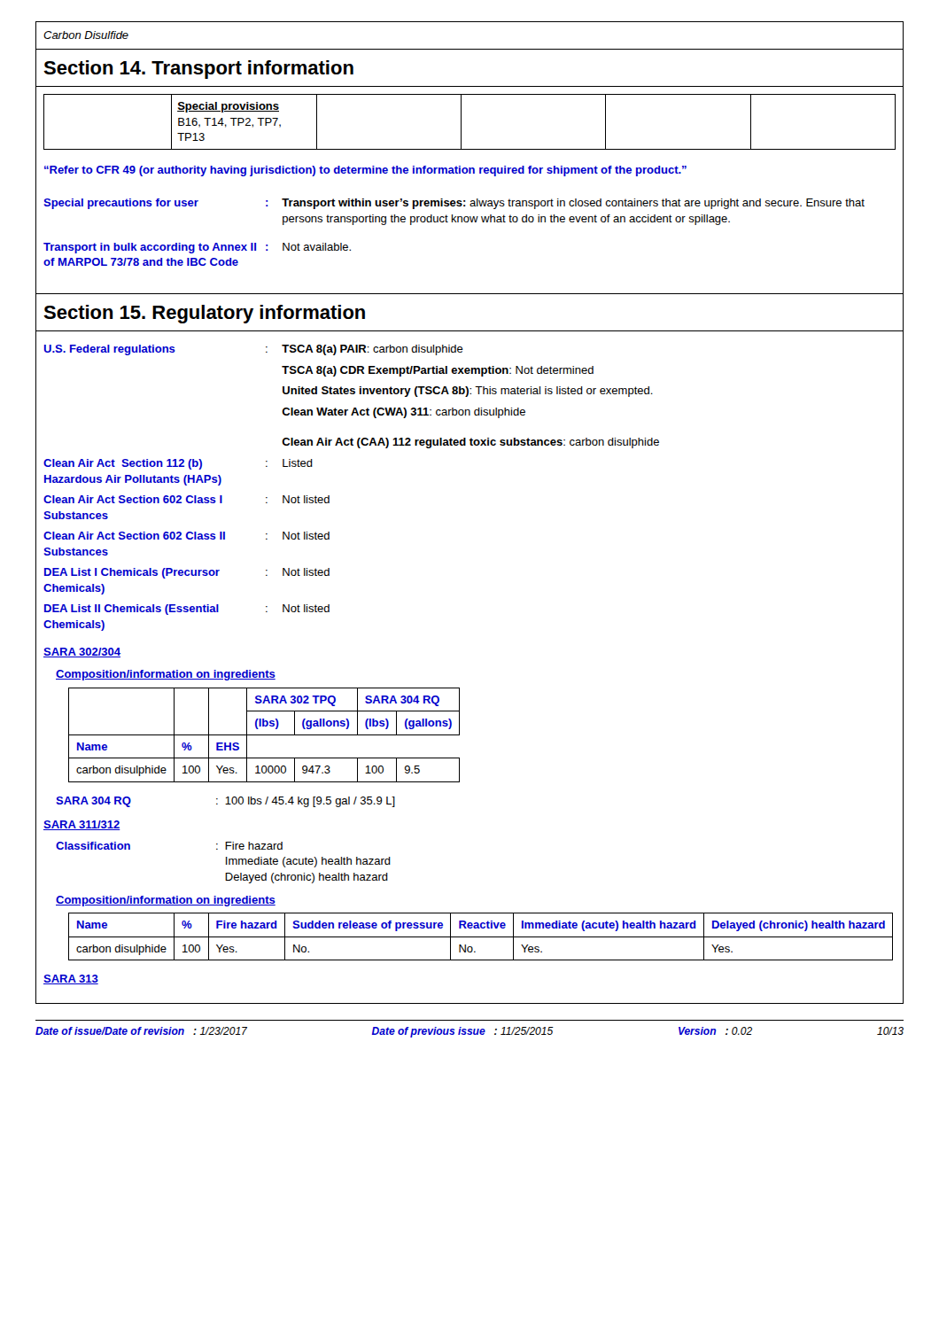Carbon Disulfide
Section 14. Transport information
| | Special provisions B16, T14, TP2, TP7, TP13 | | | | |
“Refer to CFR 49 (or authority having jurisdiction) to determine the information required for shipment of the product.”
| Special precautions for user | : | Transport within user’s premises: always transport in closed containers that are upright and secure. Ensure that persons transporting the product know what to do in the event of an accident or spillage. |
| Transport in bulk according to Annex II of MARPOL 73/78 and the IBC Code | : | Not available. |
Section 15. Regulatory information
| U.S. Federal regulations | : | TSCA 8(a) PAIR : carbon disulphide |
| | | TSCA 8(a) CDR Exempt/Partial exemption : Not determined |
| | | United States inventory (TSCA 8b) : This material is listed or exempted. |
| | | Clean Water Act (CWA) 311 : carbon disulphide |
| | | Clean Air Act (CAA) 112 regulated toxic substances : carbon disulphide |
| Clean Air Act Section 112 (b) Hazardous Air Pollutants (HAPs) | : | Listed |
| Clean Air Act Section 602 Class I Substances | : | Not listed |
| Clean Air Act Section 602 Class II Substances | : | Not listed |
| DEA List I Chemicals (Precursor Chemicals) | : | Not listed |
| DEA List II Chemicals (Essential Chemicals) | : | Not listed |
SARA 302/304
Composition/information on ingredients
| | | | SARA 302 TPQ | SARA 304 RQ |
| (lbs) | (gallons) | (lbs) | (gallons) |
| Name | % | EHS | |
| carbon disulphide | 100 | Yes. | 10000 | 947.3 | 100 | 9.5 |
SARA 304 RQ: 100 lbs / 45.4 kg [9.5 gal / 35.9 L]
SARA 311/312
Classification: Fire hazard
Immediate (acute) health hazard
Delayed (chronic) health hazard
Composition/information on ingredients
| Name | % | Fire hazard | Sudden release of pressure | Reactive | Immediate (acute) health hazard | Delayed (chronic) health hazard |
| --- | --- | --- | --- | --- | --- | --- |
| carbon disulphide | 100 | Yes. | No. | No. | Yes. | Yes. |
SARA 313
Date of issue/Date of revision : 1/23/2017 Date of previous issue : 11/25/2015 Version : 0.02 10/13